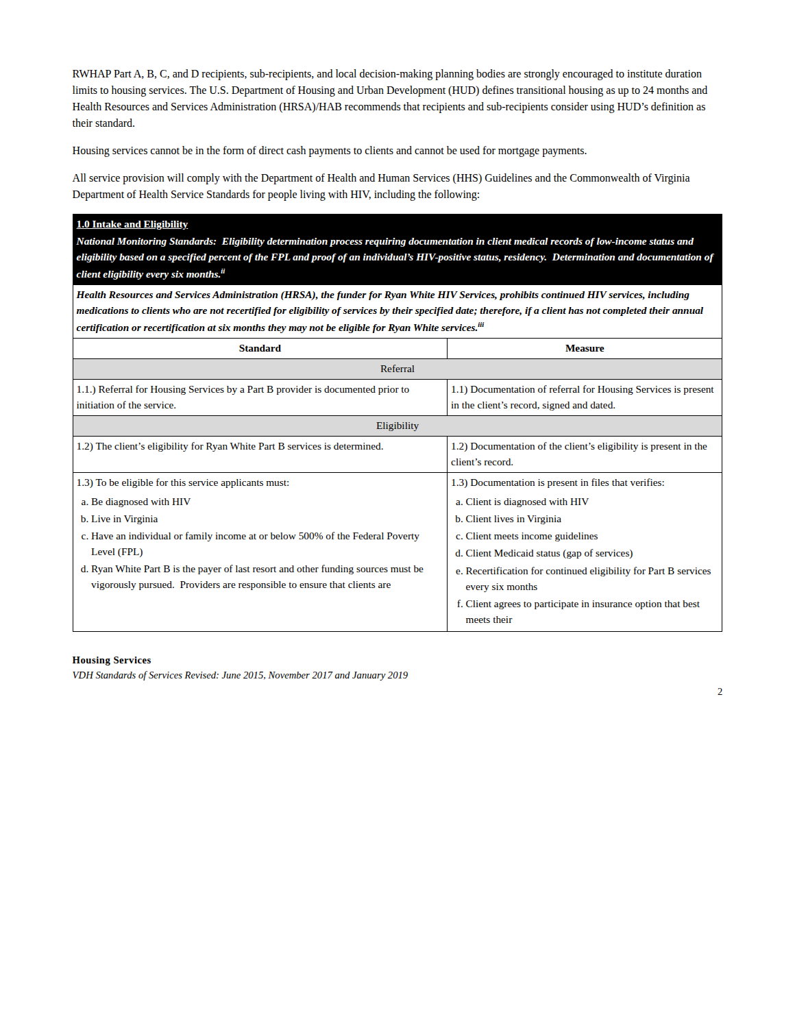RWHAP Part A, B, C, and D recipients, sub-recipients, and local decision-making planning bodies are strongly encouraged to institute duration limits to housing services. The U.S. Department of Housing and Urban Development (HUD) defines transitional housing as up to 24 months and Health Resources and Services Administration (HRSA)/HAB recommends that recipients and sub-recipients consider using HUD’s definition as their standard.
Housing services cannot be in the form of direct cash payments to clients and cannot be used for mortgage payments.
All service provision will comply with the Department of Health and Human Services (HHS) Guidelines and the Commonwealth of Virginia Department of Health Service Standards for people living with HIV, including the following:
| 1.0 Intake and Eligibility National Monitoring Standards: Eligibility determination process requiring documentation in client medical records of low-income status and eligibility based on a specified percent of the FPL and proof of an individual’s HIV-positive status, residency. Determination and documentation of client eligibility every six months. ii |
| Health Resources and Services Administration (HRSA), the funder for Ryan White HIV Services, prohibits continued HIV services, including medications to clients who are not recertified for eligibility of services by their specified date; therefore, if a client has not completed their annual certification or recertification at six months they may not be eligible for Ryan White services. iii |
| Standard | Measure |
| Referral |
| 1.1.) Referral for Housing Services by a Part B provider is documented prior to initiation of the service. | 1.1) Documentation of referral for Housing Services is present in the client’s record, signed and dated. |
| Eligibility |
| 1.2) The client’s eligibility for Ryan White Part B services is determined. | 1.2) Documentation of the client’s eligibility is present in the client’s record. |
| 1.3) To be eligible for this service applicants must: Be diagnosed with HIV Live in Virginia Have an individual or family income at or below 500% of the Federal Poverty Level (FPL) Ryan White Part B is the payer of last resort and other funding sources must be vigorously pursued. Providers are responsible to ensure that clients are | 1.3) Documentation is present in files that verifies: Client is diagnosed with HIV Client lives in Virginia Client meets income guidelines Client Medicaid status (gap of services) Recertification for continued eligibility for Part B services every six months Client agrees to participate in insurance option that best meets their |
Housing Services
VDH Standards of Services Revised: June 2015, November 2017 and January 2019
2